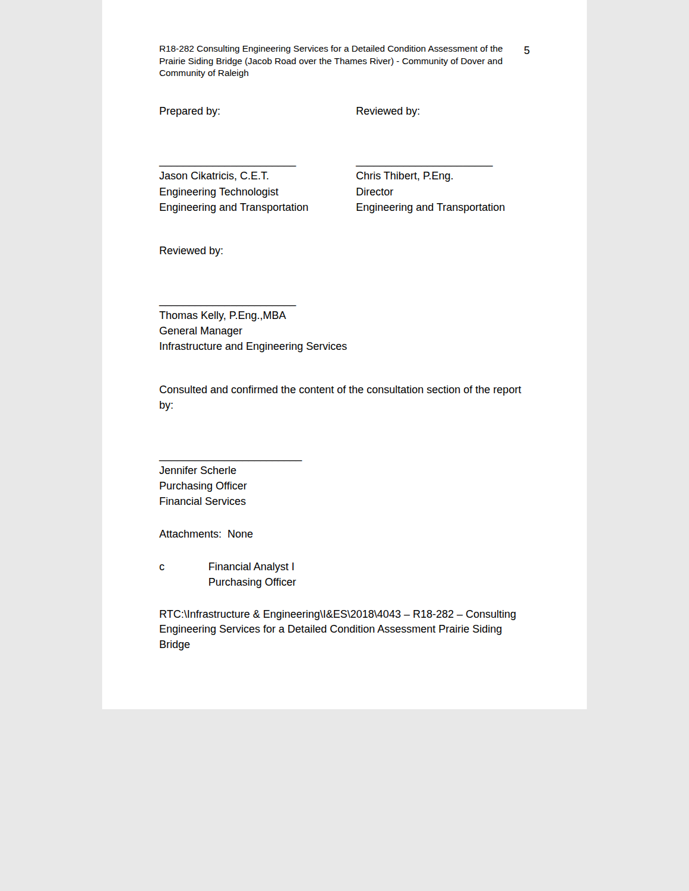R18-282 Consulting Engineering Services for a Detailed Condition Assessment of the Prairie Siding Bridge (Jacob Road over the Thames River) - Community of Dover and Community of Raleigh
5
Prepared by:
Reviewed by:
_______________________
Jason Cikatricis, C.E.T.
Engineering Technologist
Engineering and Transportation
_______________________
Chris Thibert, P.Eng.
Director
Engineering and Transportation
Reviewed by:
_______________________
Thomas Kelly, P.Eng.,MBA
General Manager
Infrastructure and Engineering Services
Consulted and confirmed the content of the consultation section of the report by:
________________________
Jennifer Scherle
Purchasing Officer
Financial Services
Attachments: None
c
Financial Analyst I
Purchasing Officer
RTC:\Infrastructure & Engineering\I&ES\2018\4043 – R18-282 – Consulting Engineering Services for a Detailed Condition Assessment Prairie Siding Bridge